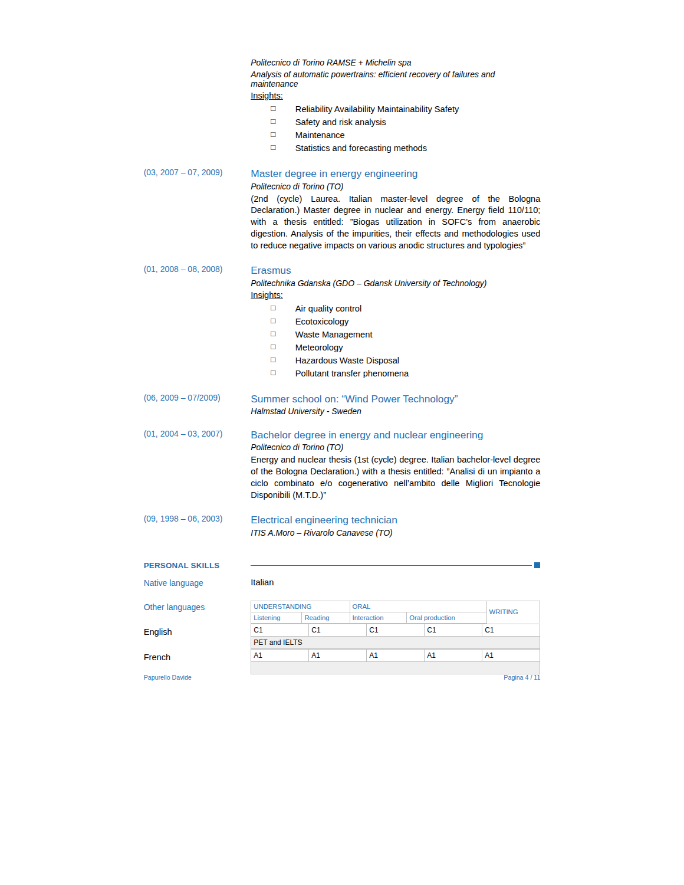| | Politecnico di Torino RAMSE + Michelin spa Analysis of automatic powertrains: efficient recovery of failures and maintenance Insights: Reliability Availability Maintainability Safety Safety and risk analysis Maintenance Statistics and forecasting methods |
| (03, 2007 – 07, 2009) | Master degree in energy engineering Politecnico di Torino (TO) (2nd (cycle) Laurea. Italian master-level degree of the Bologna Declaration.) Master degree in nuclear and energy. Energy field 110/110; with a thesis entitled: ”Biogas utilization in SOFC’s from anaerobic digestion. Analysis of the impurities, their effects and methodologies used to reduce negative impacts on various anodic structures and typologies” |
| (01, 2008 – 08, 2008) | Erasmus Politechnika Gdanska (GDO – Gdansk University of Technology) Insights: Air quality control Ecotoxicology Waste Management Meteorology Hazardous Waste Disposal Pollutant transfer phenomena |
| (06, 2009 – 07/2009) | Summer school on: “Wind Power Technology” Halmstad University - Sweden |
| (01, 2004 – 03, 2007) | Bachelor degree in energy and nuclear engineering Politecnico di Torino (TO) Energy and nuclear thesis (1st (cycle) degree. Italian bachelor-level degree of the Bologna Declaration.) with a thesis entitled: ”Analisi di un impianto a ciclo combinato e/o cogenerativo nell’ambito delle Migliori Tecnologie Disponibili (M.T.D.)” |
| (09, 1998 – 06, 2003) | Electrical engineering technician ITIS A.Moro – Rivarolo Canavese (TO) |
| PERSONAL SKILLS | |
| Native language | Italian |
| Other languages | / UNDERSTANDING / ORAL / WRITING / / --- / --- / --- / / Listening / Reading / Interaction / Oral production / |
| English | / C1 / C1 / C1 / C1 / C1 / / PET and IELTS / |
| French | / A1 / A1 / A1 / A1 / A1 / |
Papurello Davide Pagina 4 / 11